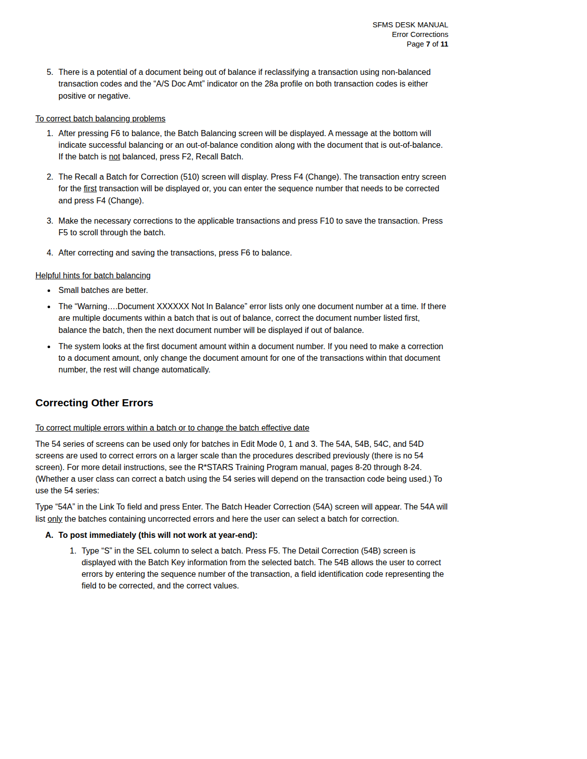SFMS DESK MANUAL
Error Corrections
Page 7 of 11
There is a potential of a document being out of balance if reclassifying a transaction using non-balanced transaction codes and the “A/S Doc Amt” indicator on the 28a profile on both transaction codes is either positive or negative.
To correct batch balancing problems
After pressing F6 to balance, the Batch Balancing screen will be displayed. A message at the bottom will indicate successful balancing or an out-of-balance condition along with the document that is out-of-balance. If the batch is not balanced, press F2, Recall Batch.
The Recall a Batch for Correction (510) screen will display. Press F4 (Change). The transaction entry screen for the first transaction will be displayed or, you can enter the sequence number that needs to be corrected and press F4 (Change).
Make the necessary corrections to the applicable transactions and press F10 to save the transaction. Press F5 to scroll through the batch.
After correcting and saving the transactions, press F6 to balance.
Helpful hints for batch balancing
Small batches are better.
The “Warning….Document XXXXXX Not In Balance” error lists only one document number at a time. If there are multiple documents within a batch that is out of balance, correct the document number listed first, balance the batch, then the next document number will be displayed if out of balance.
The system looks at the first document amount within a document number. If you need to make a correction to a document amount, only change the document amount for one of the transactions within that document number, the rest will change automatically.
Correcting Other Errors
To correct multiple errors within a batch or to change the batch effective date
The 54 series of screens can be used only for batches in Edit Mode 0, 1 and 3. The 54A, 54B, 54C, and 54D screens are used to correct errors on a larger scale than the procedures described previously (there is no 54 screen). For more detail instructions, see the R*STARS Training Program manual, pages 8-20 through 8-24. (Whether a user class can correct a batch using the 54 series will depend on the transaction code being used.) To use the 54 series:
Type “54A” in the Link To field and press Enter. The Batch Header Correction (54A) screen will appear. The 54A will list only the batches containing uncorrected errors and here the user can select a batch for correction.
To post immediately (this will not work at year-end):
Type “S” in the SEL column to select a batch. Press F5. The Detail Correction (54B) screen is displayed with the Batch Key information from the selected batch. The 54B allows the user to correct errors by entering the sequence number of the transaction, a field identification code representing the field to be corrected, and the correct values.